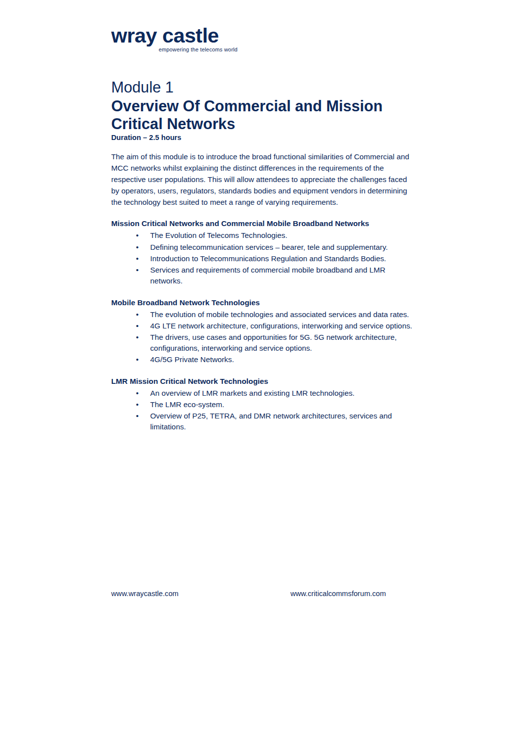wray castle
empowering the telecoms world
Module 1
Overview Of Commercial and Mission
Critical Networks
Duration – 2.5 hours
The aim of this module is to introduce the broad functional similarities of Commercial and MCC networks whilst explaining the distinct differences in the requirements of the respective user populations. This will allow attendees to appreciate the challenges faced by operators, users, regulators, standards bodies and equipment vendors in determining the technology best suited to meet a range of varying requirements.
Mission Critical Networks and Commercial Mobile Broadband Networks
The Evolution of Telecoms Technologies.
Defining telecommunication services – bearer, tele and supplementary.
Introduction to Telecommunications Regulation and Standards Bodies.
Services and requirements of commercial mobile broadband and LMR networks.
Mobile Broadband Network Technologies
The evolution of mobile technologies and associated services and data rates.
4G LTE network architecture, configurations, interworking and service options.
The drivers, use cases and opportunities for 5G. 5G network architecture, configurations, interworking and service options.
4G/5G Private Networks.
LMR Mission Critical Network Technologies
An overview of LMR markets and existing LMR technologies.
The LMR eco-system.
Overview of P25, TETRA, and DMR network architectures, services and limitations.
www.wraycastle.com
www.criticalcommsforum.com